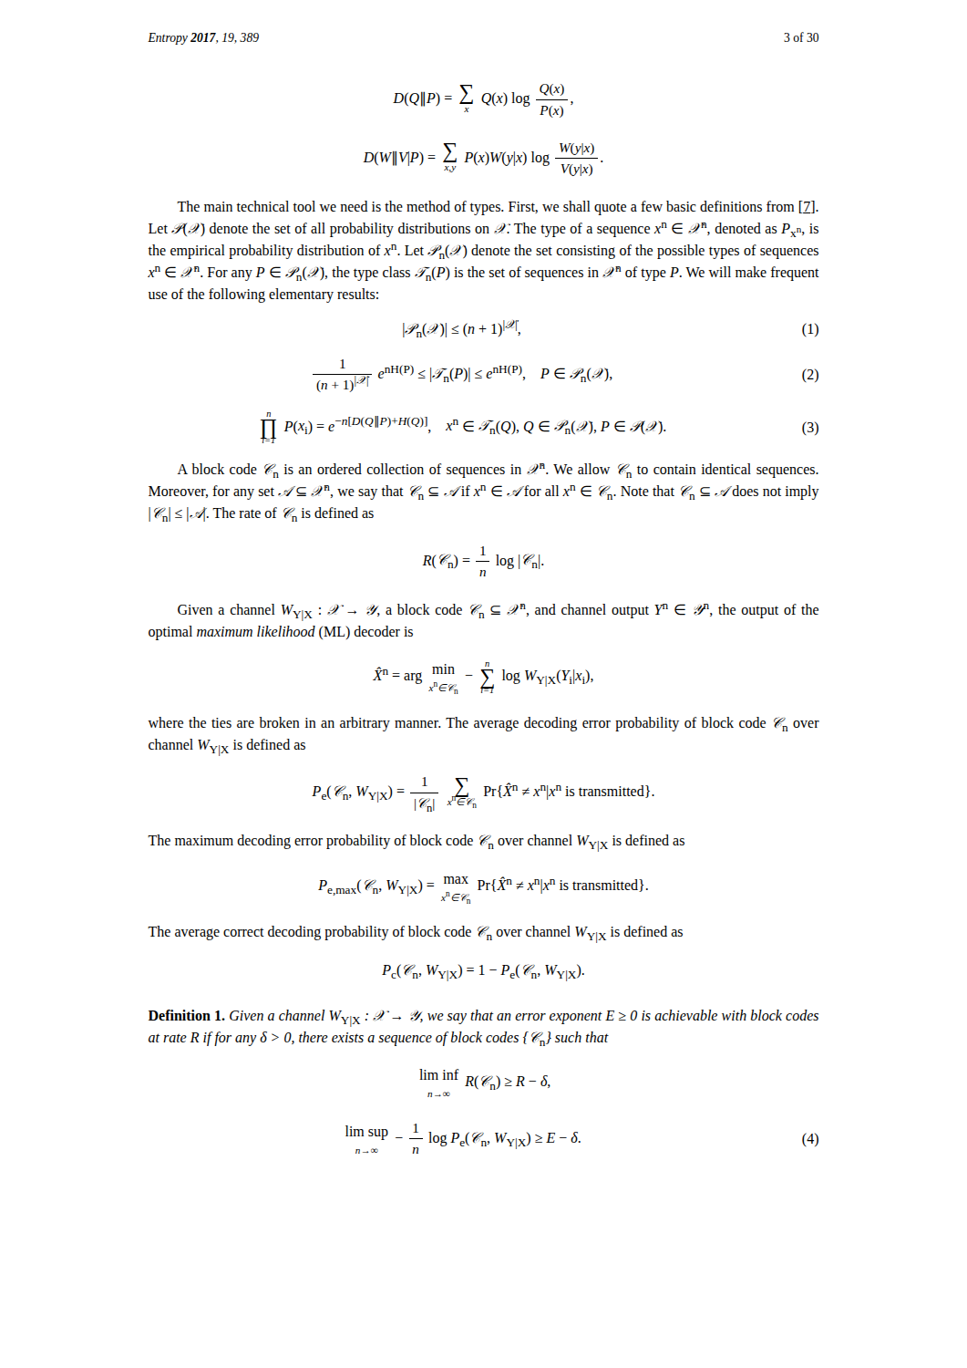Entropy 2017, 19, 389 3 of 30
D(Q∥P) = ∑x Q(x) log Q(x) P(x),
D(W∥V|P) = ∑x,y P(x)W(y|x) log W(y|x) V(y|x).
The main technical tool we need is the method of types. First, we shall quote a few basic definitions from [7]. Let 𝒫(𝒳) denote the set of all probability distributions on 𝒳. The type of a sequence xn ∈ 𝒳n, denoted as Pxn, is the empirical probability distribution of xn. Let 𝒫n(𝒳) denote the set consisting of the possible types of sequences xn ∈ 𝒳n. For any P ∈ 𝒫n(𝒳), the type class 𝒯n(P) is the set of sequences in 𝒳n of type P. We will make frequent use of the following elementary results:
|𝒫n(𝒳)| ≤ (n + 1)|𝒳|,
(1)
1(n + 1)|𝒳| enH(P) ≤ |𝒯n(P)| ≤ enH(P), P ∈ 𝒫n(𝒳),
(2)
n∏i=1 P(xi) = e−n[D(Q∥P)+H(Q)], xn ∈ 𝒯n(Q), Q ∈ 𝒫n(𝒳), P ∈ 𝒫(𝒳).
(3)
A block code 𝒞n is an ordered collection of sequences in 𝒳n. We allow 𝒞n to contain identical sequences. Moreover, for any set 𝒜 ⊆ 𝒳n, we say that 𝒞n ⊆ 𝒜 if xn ∈ 𝒜 for all xn ∈ 𝒞n. Note that 𝒞n ⊆ 𝒜 does not imply |𝒞n| ≤ |𝒜|. The rate of 𝒞n is defined as
R(𝒞n) = 1 n log |𝒞n|.
Given a channel WY|X : 𝒳 → 𝒴, a block code 𝒞n ⊆ 𝒳n, and channel output Yn ∈ 𝒴n, the output of the optimal maximum likelihood (ML) decoder is
X̂n = arg min xn∈𝒞n − n∑i=1 log WY|X(Yi|xi),
where the ties are broken in an arbitrary manner. The average decoding error probability of block code 𝒞n over channel WY|X is defined as
Pe(𝒞n, WY|X) = 1|𝒞n| ∑xn∈𝒞n Pr{X̂n ≠ xn|xn is transmitted}.
The maximum decoding error probability of block code 𝒞n over channel WY|X is defined as
Pe,max(𝒞n, WY|X) = max xn∈𝒞n Pr{X̂n ≠ xn|xn is transmitted}.
The average correct decoding probability of block code 𝒞n over channel WY|X is defined as
Pc(𝒞n, WY|X) = 1 − Pe(𝒞n, WY|X).
Definition 1. Given a channel WY|X : 𝒳 → 𝒴, we say that an error exponent E ≥ 0 is achievable with block codes at rate R if for any δ > 0, there exists a sequence of block codes {𝒞n} such that
lim inf n→∞ R(𝒞n) ≥ R − δ,
lim sup n→∞ − 1 n log Pe(𝒞n, WY|X) ≥ E − δ.
(4)